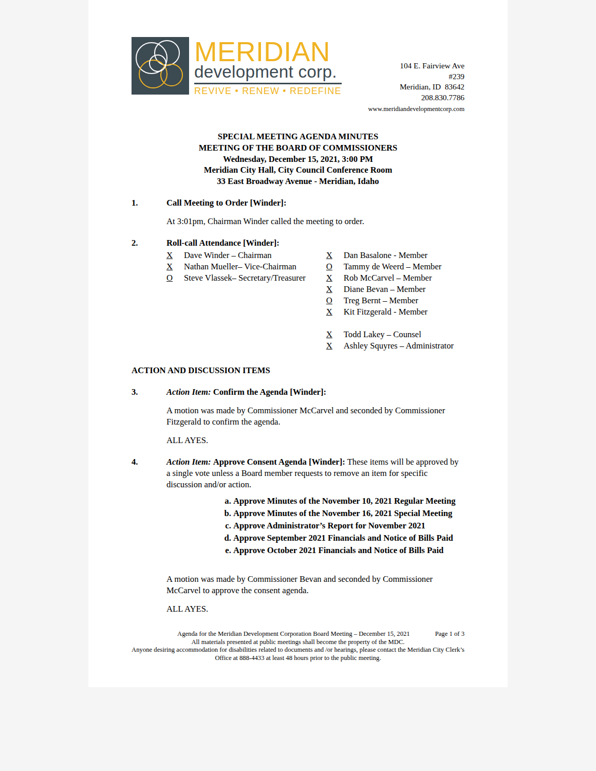MERIDIAN
development corp.
REVIVE • RENEW • REDEFINE
104 E. Fairview Ave
#239
Meridian, ID 83642
208.830.7786
www.meridiandevelopmentcorp.com
SPECIAL MEETING AGENDA MINUTES
MEETING OF THE BOARD OF COMMISSIONERS
Wednesday, December 15, 2021, 3:00 PM
Meridian City Hall, City Council Conference Room
33 East Broadway Avenue - Meridian, Idaho
1.
Call Meeting to Order [Winder]:
At 3:01pm, Chairman Winder called the meeting to order.
2.
Roll-call Attendance [Winder]:
XDave Winder – Chairman
XNathan Mueller– Vice-Chairman
OSteve Vlassek– Secretary/Treasurer
XDan Basalone - Member
OTammy de Weerd – Member
XRob McCarvel – Member
XDiane Bevan – Member
OTreg Bernt – Member
XKit Fitzgerald - Member
XTodd Lakey – Counsel
XAshley Squyres – Administrator
ACTION AND DISCUSSION ITEMS
3.
Action Item: Confirm the Agenda [Winder]:
A motion was made by Commissioner McCarvel and seconded by Commissioner Fitzgerald to confirm the agenda.
ALL AYES.
4.
Action Item: Approve Consent Agenda [Winder]: These items will be approved by a single vote unless a Board member requests to remove an item for specific discussion and/or action.
Approve Minutes of the November 10, 2021 Regular Meeting
Approve Minutes of the November 16, 2021 Special Meeting
Approve Administrator’s Report for November 2021
Approve September 2021 Financials and Notice of Bills Paid
Approve October 2021 Financials and Notice of Bills Paid
A motion was made by Commissioner Bevan and seconded by Commissioner McCarvel to approve the consent agenda.
ALL AYES.
Agenda for the Meridian Development Corporation Board Meeting – December 15, 2021
Page 1 of 3
All materials presented at public meetings shall become the property of the MDC.
Anyone desiring accommodation for disabilities related to documents and /or hearings, please contact the Meridian City Clerk’s
Office at 888-4433 at least 48 hours prior to the public meeting.